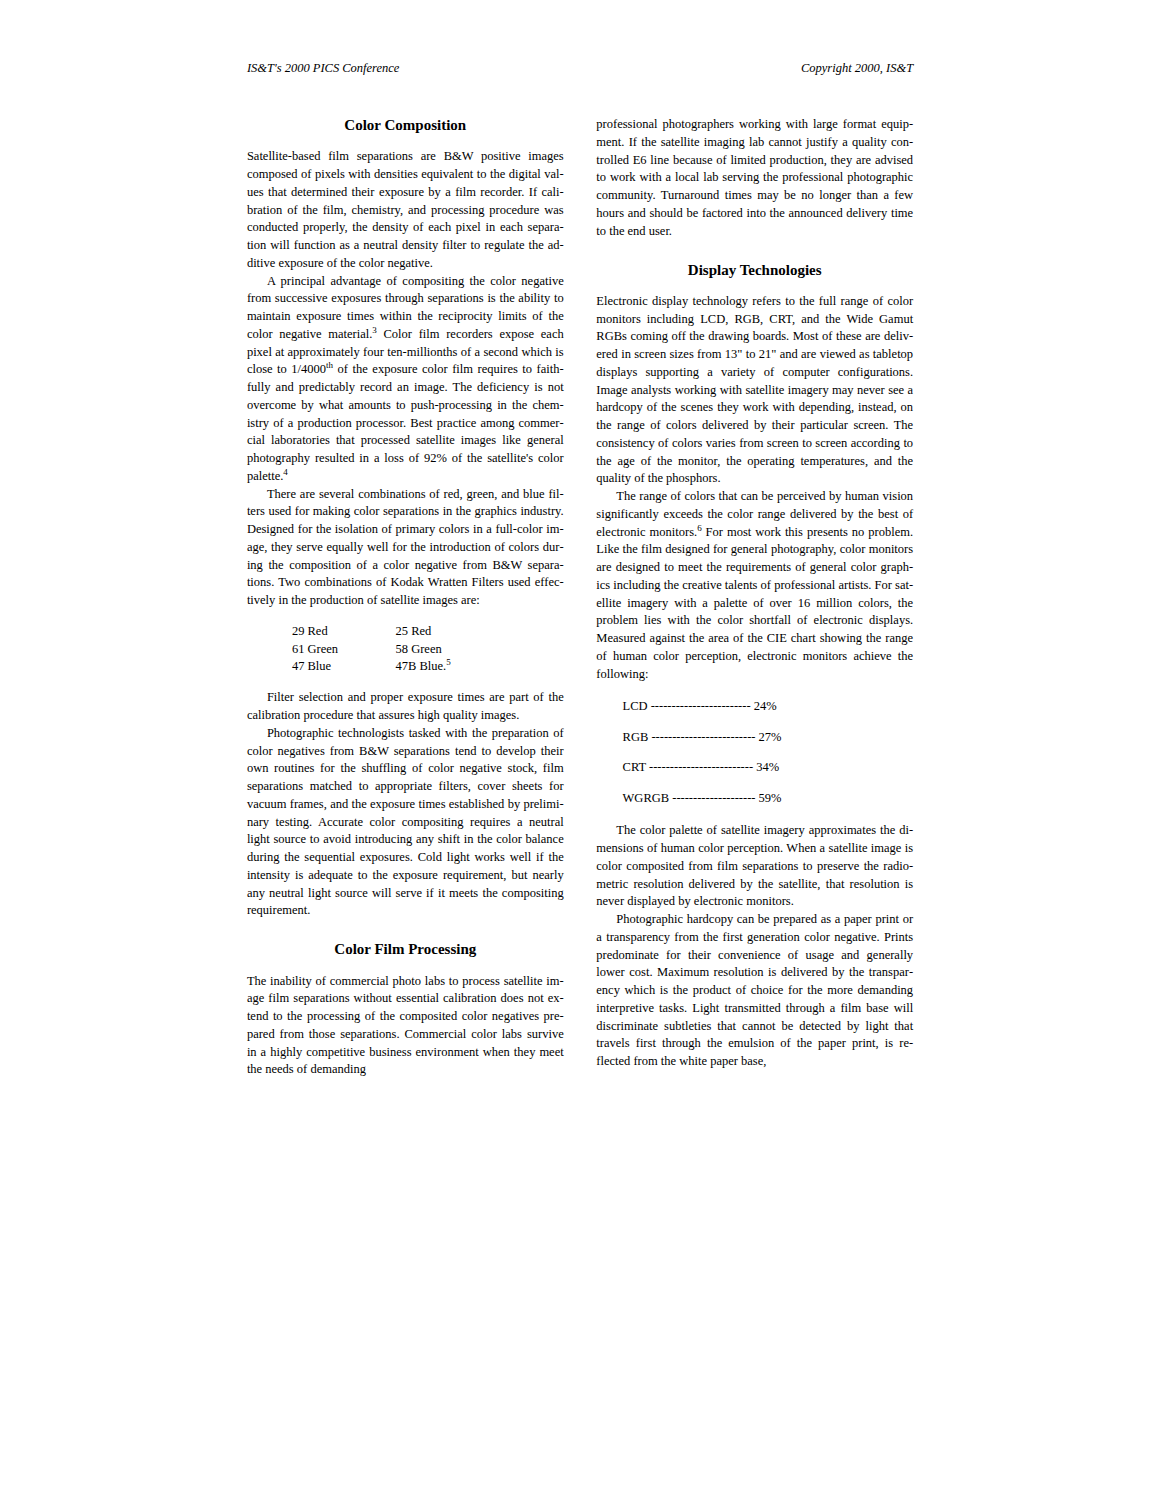IS&T's 2000 PICS Conference Copyright 2000, IS&T
Color Composition
Satellite-based film separations are B&W positive images composed of pixels with densities equivalent to the digital values that determined their exposure by a film recorder. If calibration of the film, chemistry, and processing procedure was conducted properly, the density of each pixel in each separation will function as a neutral density filter to regulate the additive exposure of the color negative.
A principal advantage of compositing the color negative from successive exposures through separations is the ability to maintain exposure times within the reciprocity limits of the color negative material.3 Color film recorders expose each pixel at approximately four ten-millionths of a second which is close to 1/4000th of the exposure color film requires to faithfully and predictably record an image. The deficiency is not overcome by what amounts to push-processing in the chemistry of a production processor. Best practice among commercial laboratories that processed satellite images like general photography resulted in a loss of 92% of the satellite's color palette.4
There are several combinations of red, green, and blue filters used for making color separations in the graphics industry. Designed for the isolation of primary colors in a full-color image, they serve equally well for the introduction of colors during the composition of a color negative from B&W separations. Two combinations of Kodak Wratten Filters used effectively in the production of satellite images are:
| 29 Red | 25 Red |
| 61 Green | 58 Green |
| 47 Blue | 47B Blue. 5 |
Filter selection and proper exposure times are part of the calibration procedure that assures high quality images.
Photographic technologists tasked with the preparation of color negatives from B&W separations tend to develop their own routines for the shuffling of color negative stock, film separations matched to appropriate filters, cover sheets for vacuum frames, and the exposure times established by preliminary testing. Accurate color compositing requires a neutral light source to avoid introducing any shift in the color balance during the sequential exposures. Cold light works well if the intensity is adequate to the exposure requirement, but nearly any neutral light source will serve if it meets the compositing requirement.
Color Film Processing
The inability of commercial photo labs to process satellite image film separations without essential calibration does not extend to the processing of the composited color negatives prepared from those separations. Commercial color labs survive in a highly competitive business environment when they meet the needs of demanding
professional photographers working with large format equipment. If the satellite imaging lab cannot justify a quality controlled E6 line because of limited production, they are advised to work with a local lab serving the professional photographic community. Turnaround times may be no longer than a few hours and should be factored into the announced delivery time to the end user.
Display Technologies
Electronic display technology refers to the full range of color monitors including LCD, RGB, CRT, and the Wide Gamut RGBs coming off the drawing boards. Most of these are delivered in screen sizes from 13" to 21" and are viewed as tabletop displays supporting a variety of computer configurations. Image analysts working with satellite imagery may never see a hardcopy of the scenes they work with depending, instead, on the range of colors delivered by their particular screen. The consistency of colors varies from screen to screen according to the age of the monitor, the operating temperatures, and the quality of the phosphors.
The range of colors that can be perceived by human vision significantly exceeds the color range delivered by the best of electronic monitors.6 For most work this presents no problem. Like the film designed for general photography, color monitors are designed to meet the requirements of general color graphics including the creative talents of professional artists. For satellite imagery with a palette of over 16 million colors, the problem lies with the color shortfall of electronic displays. Measured against the area of the CIE chart showing the range of human color perception, electronic monitors achieve the following:
LCD ------------------------ 24%
RGB ------------------------- 27%
CRT ------------------------- 34%
WGRGB -------------------- 59%
The color palette of satellite imagery approximates the dimensions of human color perception. When a satellite image is color composited from film separations to preserve the radiometric resolution delivered by the satellite, that resolution is never displayed by electronic monitors.
Photographic hardcopy can be prepared as a paper print or a transparency from the first generation color negative. Prints predominate for their convenience of usage and generally lower cost. Maximum resolution is delivered by the transparency which is the product of choice for the more demanding interpretive tasks. Light transmitted through a film base will discriminate subtleties that cannot be detected by light that travels first through the emulsion of the paper print, is reflected from the white paper base,